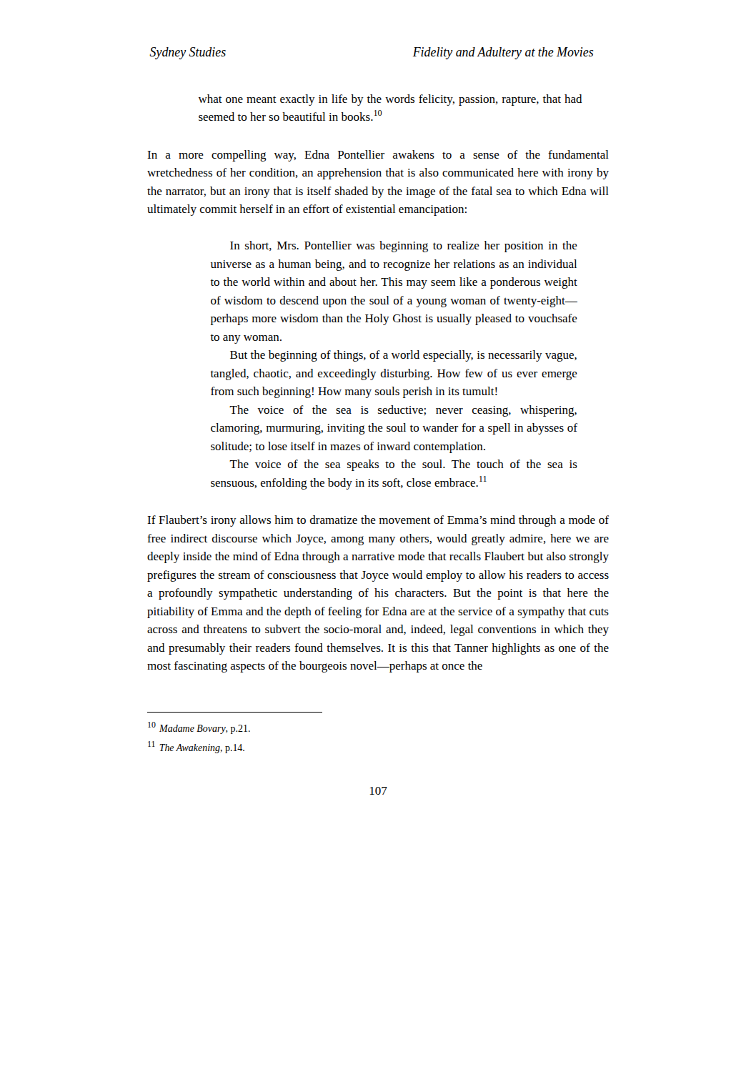Sydney Studies Fidelity and Adultery at the Movies
what one meant exactly in life by the words felicity, passion, rapture, that had seemed to her so beautiful in books.10
In a more compelling way, Edna Pontellier awakens to a sense of the fundamental wretchedness of her condition, an apprehension that is also communicated here with irony by the narrator, but an irony that is itself shaded by the image of the fatal sea to which Edna will ultimately commit herself in an effort of existential emancipation:
In short, Mrs. Pontellier was beginning to realize her position in the universe as a human being, and to recognize her relations as an individual to the world within and about her. This may seem like a ponderous weight of wisdom to descend upon the soul of a young woman of twenty-eight—perhaps more wisdom than the Holy Ghost is usually pleased to vouchsafe to any woman.
But the beginning of things, of a world especially, is necessarily vague, tangled, chaotic, and exceedingly disturbing. How few of us ever emerge from such beginning! How many souls perish in its tumult!
The voice of the sea is seductive; never ceasing, whispering, clamoring, murmuring, inviting the soul to wander for a spell in abysses of solitude; to lose itself in mazes of inward contemplation.
The voice of the sea speaks to the soul. The touch of the sea is sensuous, enfolding the body in its soft, close embrace.11
If Flaubert’s irony allows him to dramatize the movement of Emma’s mind through a mode of free indirect discourse which Joyce, among many others, would greatly admire, here we are deeply inside the mind of Edna through a narrative mode that recalls Flaubert but also strongly prefigures the stream of consciousness that Joyce would employ to allow his readers to access a profoundly sympathetic understanding of his characters. But the point is that here the pitiability of Emma and the depth of feeling for Edna are at the service of a sympathy that cuts across and threatens to subvert the socio-moral and, indeed, legal conventions in which they and presumably their readers found themselves. It is this that Tanner highlights as one of the most fascinating aspects of the bourgeois novel—perhaps at once the
10 Madame Bovary, p.21.
11 The Awakening, p.14.
107